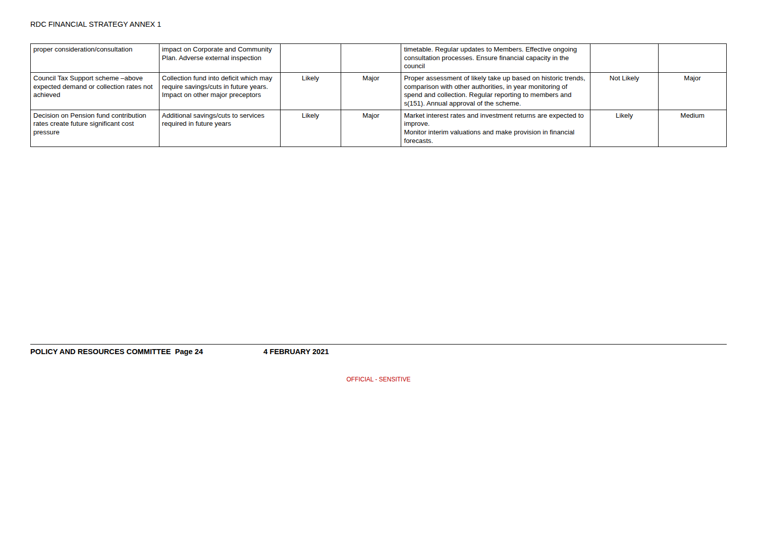RDC FINANCIAL STRATEGY ANNEX 1
| proper consideration/consultation | impact on Corporate and Community Plan. Adverse external inspection | | | timetable. Regular updates to Members. Effective ongoing consultation processes. Ensure financial capacity in the council | | |
| Council Tax Support scheme –above expected demand or collection rates not achieved | Collection fund into deficit which may require savings/cuts in future years. Impact on other major preceptors | Likely | Major | Proper assessment of likely take up based on historic trends, comparison with other authorities, in year monitoring of spend and collection. Regular reporting to members and s(151). Annual approval of the scheme. | Not Likely | Major |
| Decision on Pension fund contribution rates create future significant cost pressure | Additional savings/cuts to services required in future years | Likely | Major | Market interest rates and investment returns are expected to improve. Monitor interim valuations and make provision in financial forecasts. | Likely | Medium |
POLICY AND RESOURCES COMMITTEE Page 24 4 FEBRUARY 2021
OFFICIAL - SENSITIVE